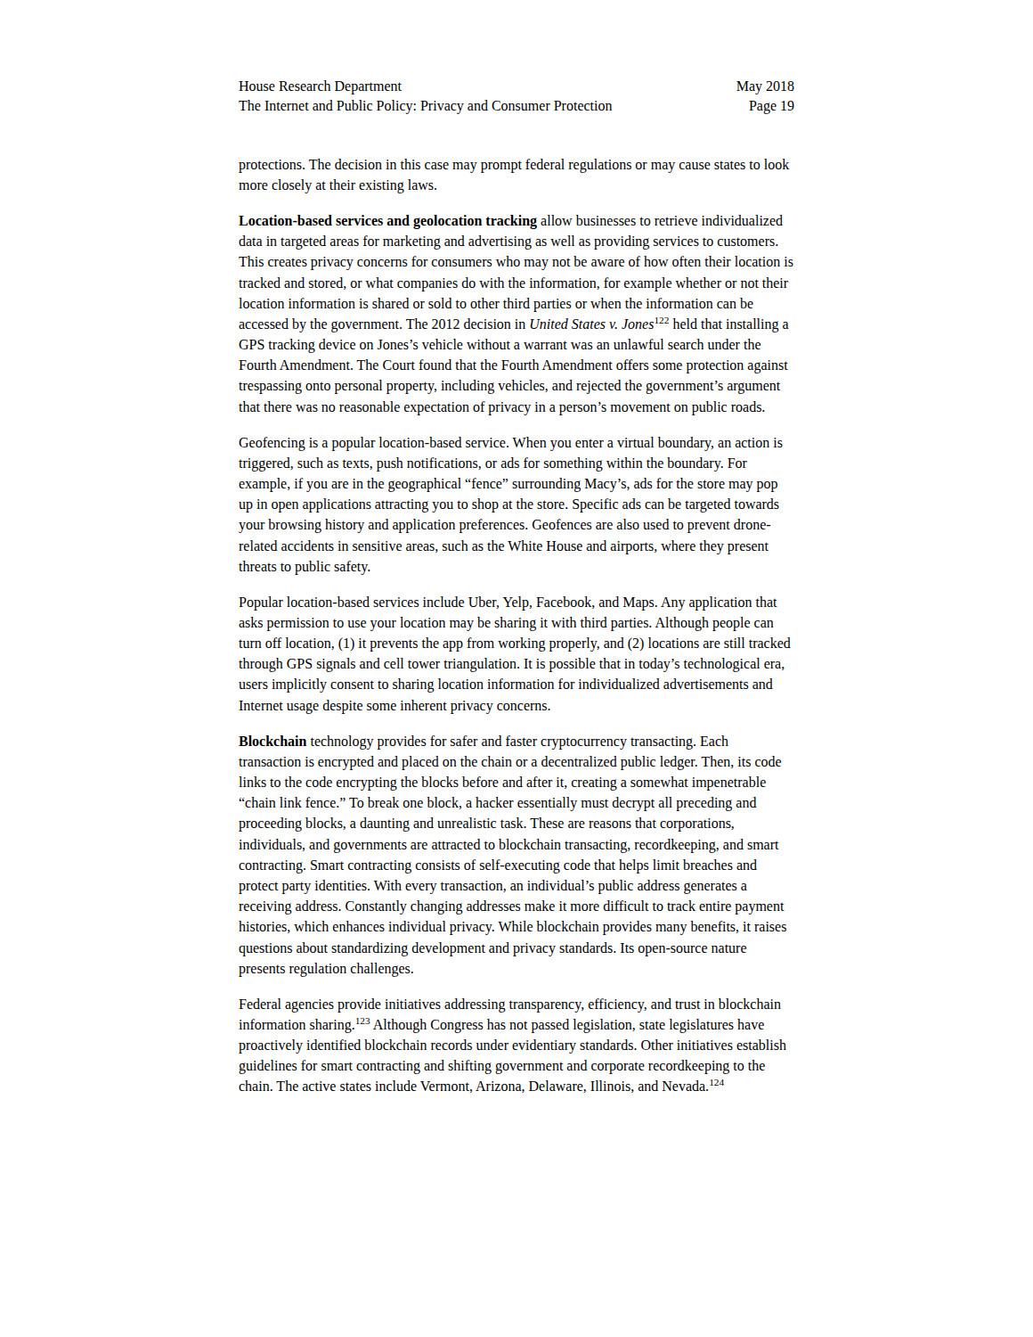House Research Department
The Internet and Public Policy: Privacy and Consumer Protection
May 2018
Page 19
protections. The decision in this case may prompt federal regulations or may cause states to look more closely at their existing laws.
Location-based services and geolocation tracking allow businesses to retrieve individualized data in targeted areas for marketing and advertising as well as providing services to customers. This creates privacy concerns for consumers who may not be aware of how often their location is tracked and stored, or what companies do with the information, for example whether or not their location information is shared or sold to other third parties or when the information can be accessed by the government. The 2012 decision in United States v. Jones122 held that installing a GPS tracking device on Jones’s vehicle without a warrant was an unlawful search under the Fourth Amendment. The Court found that the Fourth Amendment offers some protection against trespassing onto personal property, including vehicles, and rejected the government’s argument that there was no reasonable expectation of privacy in a person’s movement on public roads.
Geofencing is a popular location-based service. When you enter a virtual boundary, an action is triggered, such as texts, push notifications, or ads for something within the boundary. For example, if you are in the geographical “fence” surrounding Macy’s, ads for the store may pop up in open applications attracting you to shop at the store. Specific ads can be targeted towards your browsing history and application preferences. Geofences are also used to prevent drone-related accidents in sensitive areas, such as the White House and airports, where they present threats to public safety.
Popular location-based services include Uber, Yelp, Facebook, and Maps. Any application that asks permission to use your location may be sharing it with third parties. Although people can turn off location, (1) it prevents the app from working properly, and (2) locations are still tracked through GPS signals and cell tower triangulation. It is possible that in today’s technological era, users implicitly consent to sharing location information for individualized advertisements and Internet usage despite some inherent privacy concerns.
Blockchain technology provides for safer and faster cryptocurrency transacting. Each transaction is encrypted and placed on the chain or a decentralized public ledger. Then, its code links to the code encrypting the blocks before and after it, creating a somewhat impenetrable “chain link fence.” To break one block, a hacker essentially must decrypt all preceding and proceeding blocks, a daunting and unrealistic task. These are reasons that corporations, individuals, and governments are attracted to blockchain transacting, recordkeeping, and smart contracting. Smart contracting consists of self-executing code that helps limit breaches and protect party identities. With every transaction, an individual’s public address generates a receiving address. Constantly changing addresses make it more difficult to track entire payment histories, which enhances individual privacy. While blockchain provides many benefits, it raises questions about standardizing development and privacy standards. Its open-source nature presents regulation challenges.
Federal agencies provide initiatives addressing transparency, efficiency, and trust in blockchain information sharing.123 Although Congress has not passed legislation, state legislatures have proactively identified blockchain records under evidentiary standards. Other initiatives establish guidelines for smart contracting and shifting government and corporate recordkeeping to the chain. The active states include Vermont, Arizona, Delaware, Illinois, and Nevada.124